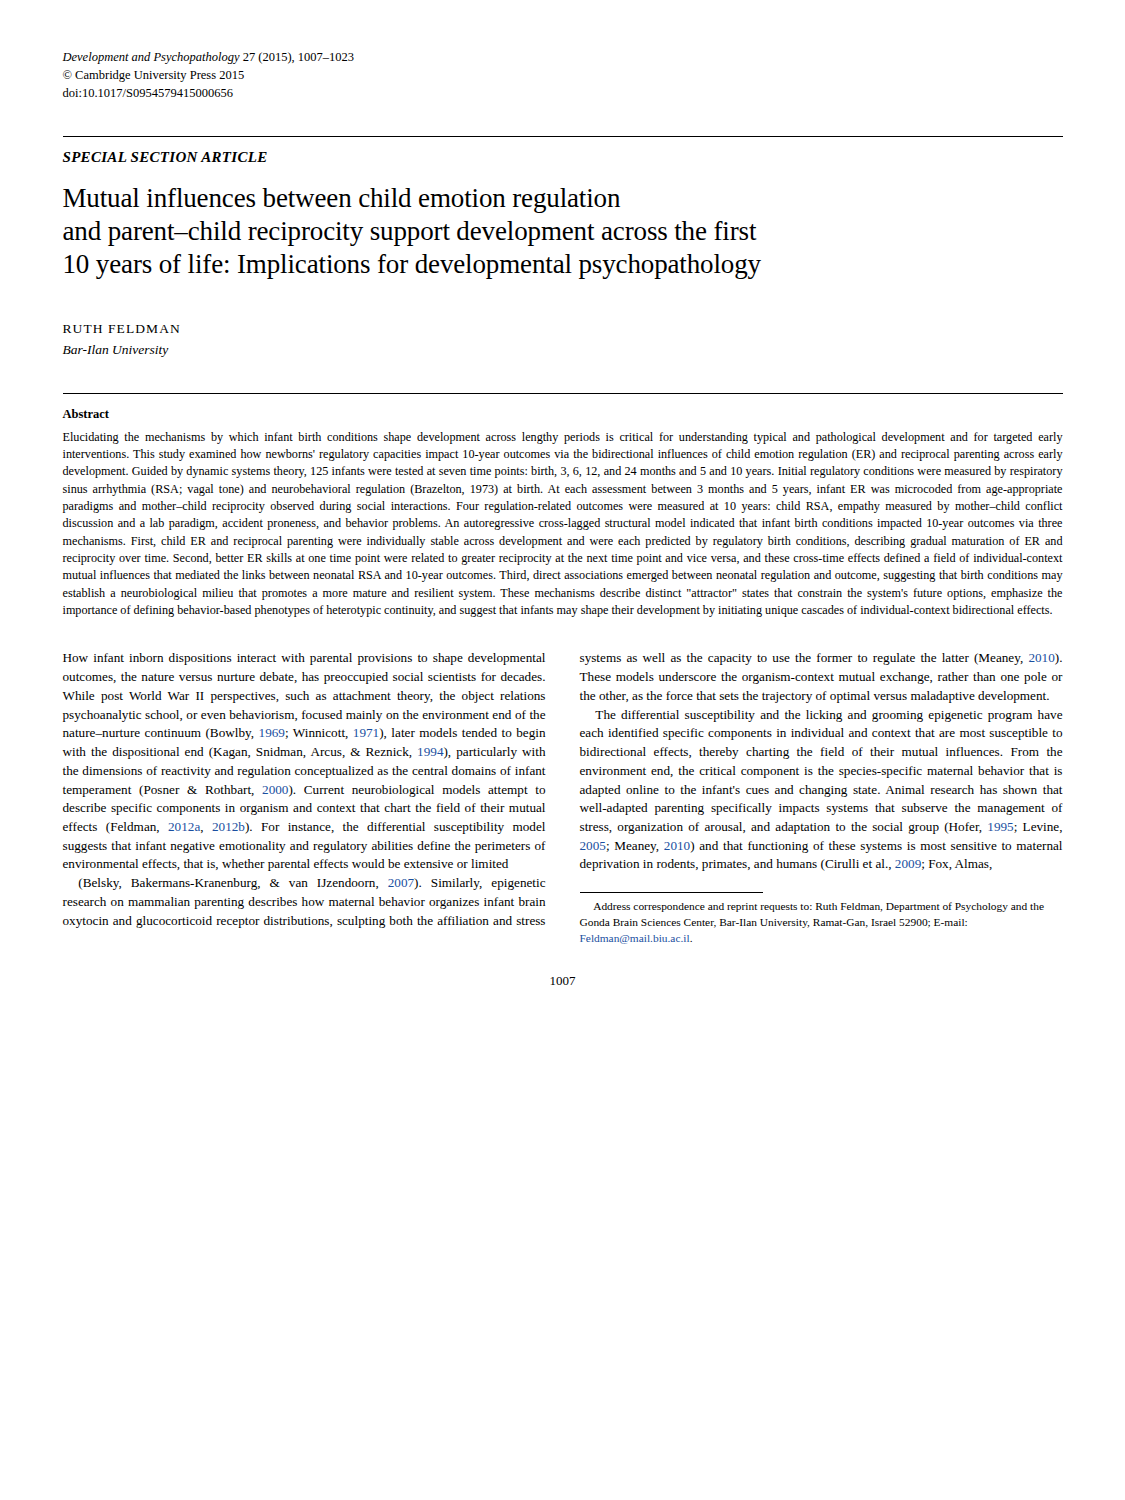Development and Psychopathology 27 (2015), 1007–1023
© Cambridge University Press 2015
doi:10.1017/S0954579415000656
SPECIAL SECTION ARTICLE
Mutual influences between child emotion regulation
and parent–child reciprocity support development across the first
10 years of life: Implications for developmental psychopathology
RUTH FELDMAN
Bar-Ilan University
Abstract
Elucidating the mechanisms by which infant birth conditions shape development across lengthy periods is critical for understanding typical and pathological development and for targeted early interventions. This study examined how newborns' regulatory capacities impact 10-year outcomes via the bidirectional influences of child emotion regulation (ER) and reciprocal parenting across early development. Guided by dynamic systems theory, 125 infants were tested at seven time points: birth, 3, 6, 12, and 24 months and 5 and 10 years. Initial regulatory conditions were measured by respiratory sinus arrhythmia (RSA; vagal tone) and neurobehavioral regulation (Brazelton, 1973) at birth. At each assessment between 3 months and 5 years, infant ER was microcoded from age-appropriate paradigms and mother–child reciprocity observed during social interactions. Four regulation-related outcomes were measured at 10 years: child RSA, empathy measured by mother–child conflict discussion and a lab paradigm, accident proneness, and behavior problems. An autoregressive cross-lagged structural model indicated that infant birth conditions impacted 10-year outcomes via three mechanisms. First, child ER and reciprocal parenting were individually stable across development and were each predicted by regulatory birth conditions, describing gradual maturation of ER and reciprocity over time. Second, better ER skills at one time point were related to greater reciprocity at the next time point and vice versa, and these cross-time effects defined a field of individual-context mutual influences that mediated the links between neonatal RSA and 10-year outcomes. Third, direct associations emerged between neonatal regulation and outcome, suggesting that birth conditions may establish a neurobiological milieu that promotes a more mature and resilient system. These mechanisms describe distinct "attractor" states that constrain the system's future options, emphasize the importance of defining behavior-based phenotypes of heterotypic continuity, and suggest that infants may shape their development by initiating unique cascades of individual-context bidirectional effects.
How infant inborn dispositions interact with parental provisions to shape developmental outcomes, the nature versus nurture debate, has preoccupied social scientists for decades. While post World War II perspectives, such as attachment theory, the object relations psychoanalytic school, or even behaviorism, focused mainly on the environment end of the nature–nurture continuum (Bowlby, 1969; Winnicott, 1971), later models tended to begin with the dispositional end (Kagan, Snidman, Arcus, & Reznick, 1994), particularly with the dimensions of reactivity and regulation conceptualized as the central domains of infant temperament (Posner & Rothbart, 2000). Current neurobiological models attempt to describe specific components in organism and context that chart the field of their mutual effects (Feldman, 2012a, 2012b). For instance, the differential susceptibility model suggests that infant negative emotionality and regulatory abilities define the perimeters of environmental effects, that is, whether parental effects would be extensive or limited
(Belsky, Bakermans-Kranenburg, & van IJzendoorn, 2007). Similarly, epigenetic research on mammalian parenting describes how maternal behavior organizes infant brain oxytocin and glucocorticoid receptor distributions, sculpting both the affiliation and stress systems as well as the capacity to use the former to regulate the latter (Meaney, 2010). These models underscore the organism-context mutual exchange, rather than one pole or the other, as the force that sets the trajectory of optimal versus maladaptive development.
The differential susceptibility and the licking and grooming epigenetic program have each identified specific components in individual and context that are most susceptible to bidirectional effects, thereby charting the field of their mutual influences. From the environment end, the critical component is the species-specific maternal behavior that is adapted online to the infant's cues and changing state. Animal research has shown that well-adapted parenting specifically impacts systems that subserve the management of stress, organization of arousal, and adaptation to the social group (Hofer, 1995; Levine, 2005; Meaney, 2010) and that functioning of these systems is most sensitive to maternal deprivation in rodents, primates, and humans (Cirulli et al., 2009; Fox, Almas,
Address correspondence and reprint requests to: Ruth Feldman, Department of Psychology and the Gonda Brain Sciences Center, Bar-Ilan University, Ramat-Gan, Israel 52900; E-mail: Feldman@mail.biu.ac.il.
1007